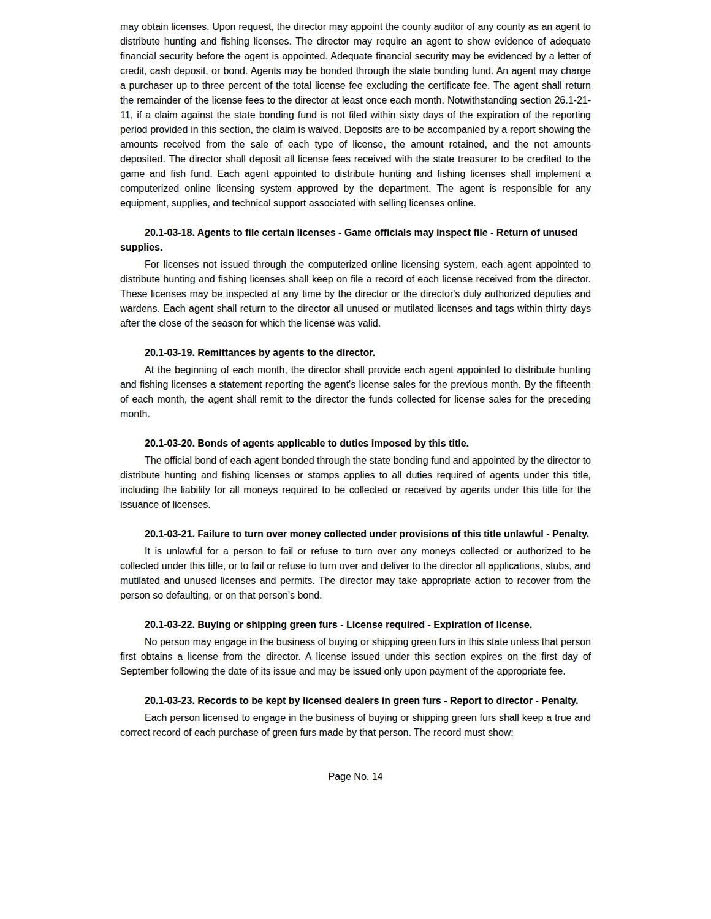may obtain licenses. Upon request, the director may appoint the county auditor of any county as an agent to distribute hunting and fishing licenses. The director may require an agent to show evidence of adequate financial security before the agent is appointed. Adequate financial security may be evidenced by a letter of credit, cash deposit, or bond. Agents may be bonded through the state bonding fund. An agent may charge a purchaser up to three percent of the total license fee excluding the certificate fee. The agent shall return the remainder of the license fees to the director at least once each month. Notwithstanding section 26.1-21-11, if a claim against the state bonding fund is not filed within sixty days of the expiration of the reporting period provided in this section, the claim is waived. Deposits are to be accompanied by a report showing the amounts received from the sale of each type of license, the amount retained, and the net amounts deposited. The director shall deposit all license fees received with the state treasurer to be credited to the game and fish fund. Each agent appointed to distribute hunting and fishing licenses shall implement a computerized online licensing system approved by the department. The agent is responsible for any equipment, supplies, and technical support associated with selling licenses online.
20.1-03-18. Agents to file certain licenses - Game officials may inspect file - Return of unused supplies.
For licenses not issued through the computerized online licensing system, each agent appointed to distribute hunting and fishing licenses shall keep on file a record of each license received from the director. These licenses may be inspected at any time by the director or the director's duly authorized deputies and wardens. Each agent shall return to the director all unused or mutilated licenses and tags within thirty days after the close of the season for which the license was valid.
20.1-03-19. Remittances by agents to the director.
At the beginning of each month, the director shall provide each agent appointed to distribute hunting and fishing licenses a statement reporting the agent's license sales for the previous month. By the fifteenth of each month, the agent shall remit to the director the funds collected for license sales for the preceding month.
20.1-03-20. Bonds of agents applicable to duties imposed by this title.
The official bond of each agent bonded through the state bonding fund and appointed by the director to distribute hunting and fishing licenses or stamps applies to all duties required of agents under this title, including the liability for all moneys required to be collected or received by agents under this title for the issuance of licenses.
20.1-03-21. Failure to turn over money collected under provisions of this title unlawful - Penalty.
It is unlawful for a person to fail or refuse to turn over any moneys collected or authorized to be collected under this title, or to fail or refuse to turn over and deliver to the director all applications, stubs, and mutilated and unused licenses and permits. The director may take appropriate action to recover from the person so defaulting, or on that person's bond.
20.1-03-22. Buying or shipping green furs - License required - Expiration of license.
No person may engage in the business of buying or shipping green furs in this state unless that person first obtains a license from the director. A license issued under this section expires on the first day of September following the date of its issue and may be issued only upon payment of the appropriate fee.
20.1-03-23. Records to be kept by licensed dealers in green furs - Report to director - Penalty.
Each person licensed to engage in the business of buying or shipping green furs shall keep a true and correct record of each purchase of green furs made by that person. The record must show:
Page No. 14